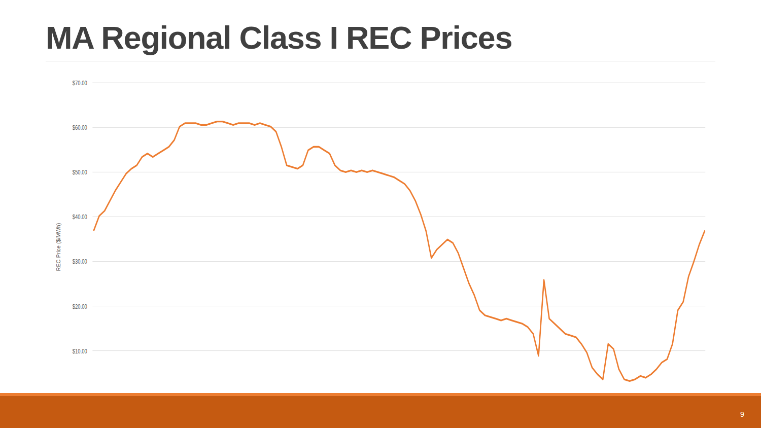MA Regional Class I REC Prices
REC Price ($/MWh)
Trade Date
$70.00 $60.00 $50.00 $40.00 $30.00 $20.00 $10.00 $0.00 Jan-12 Mar-12 May-12 Jul-12 Sep-12 Nov-12 Jan-13 Mar-13 May-13 Jul-13 Sep-13 Nov-13 Jan-14 Mar-14 May-14 Jul-14 Sep-14 Nov-14 Jan-15 Mar-15 May-15 Jul-15 Sep-15 Nov-15 Jan-16 Mar-16 May-16 Jul-16 Sep-16 Nov-16 Jan-17 Mar-17 May-17 Jul-17 Sep-17 Nov-17 Jan-18 Mar-18 May-18 Jul-18
9